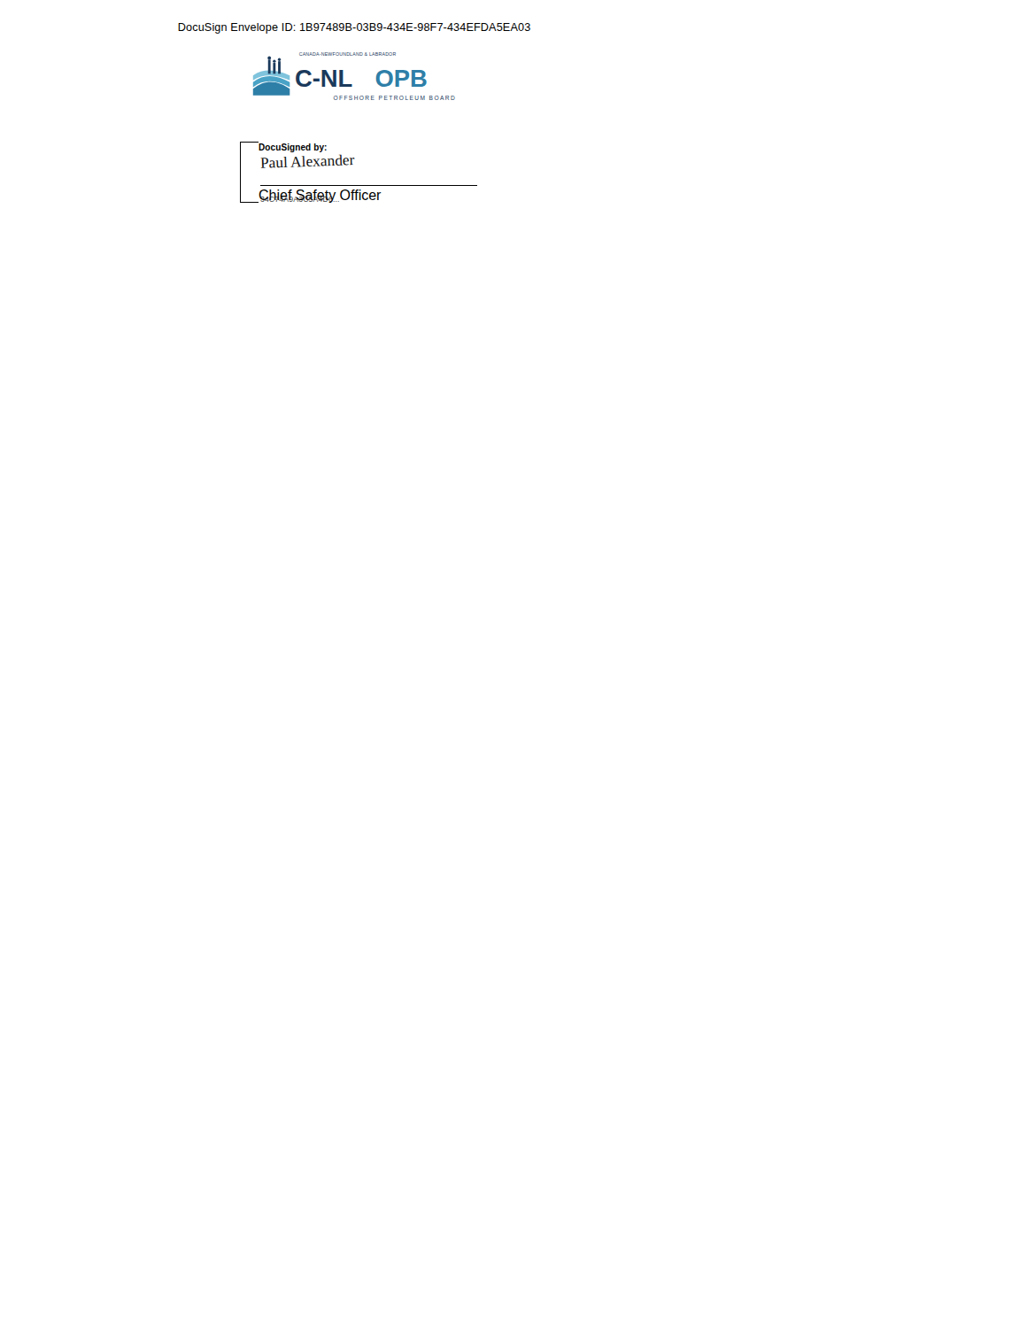DocuSign Envelope ID: 1B97489B-03B9-434E-98F7-434EFDA5EA03
CANADA-NEWFOUNDLAND & LABRADOR C-NL OPB OFFSHORE PETROLEUM BOARD
DocuSigned by:
Paul Alexander
Chief Safety Officer
34C74A9A3C5A4D6...